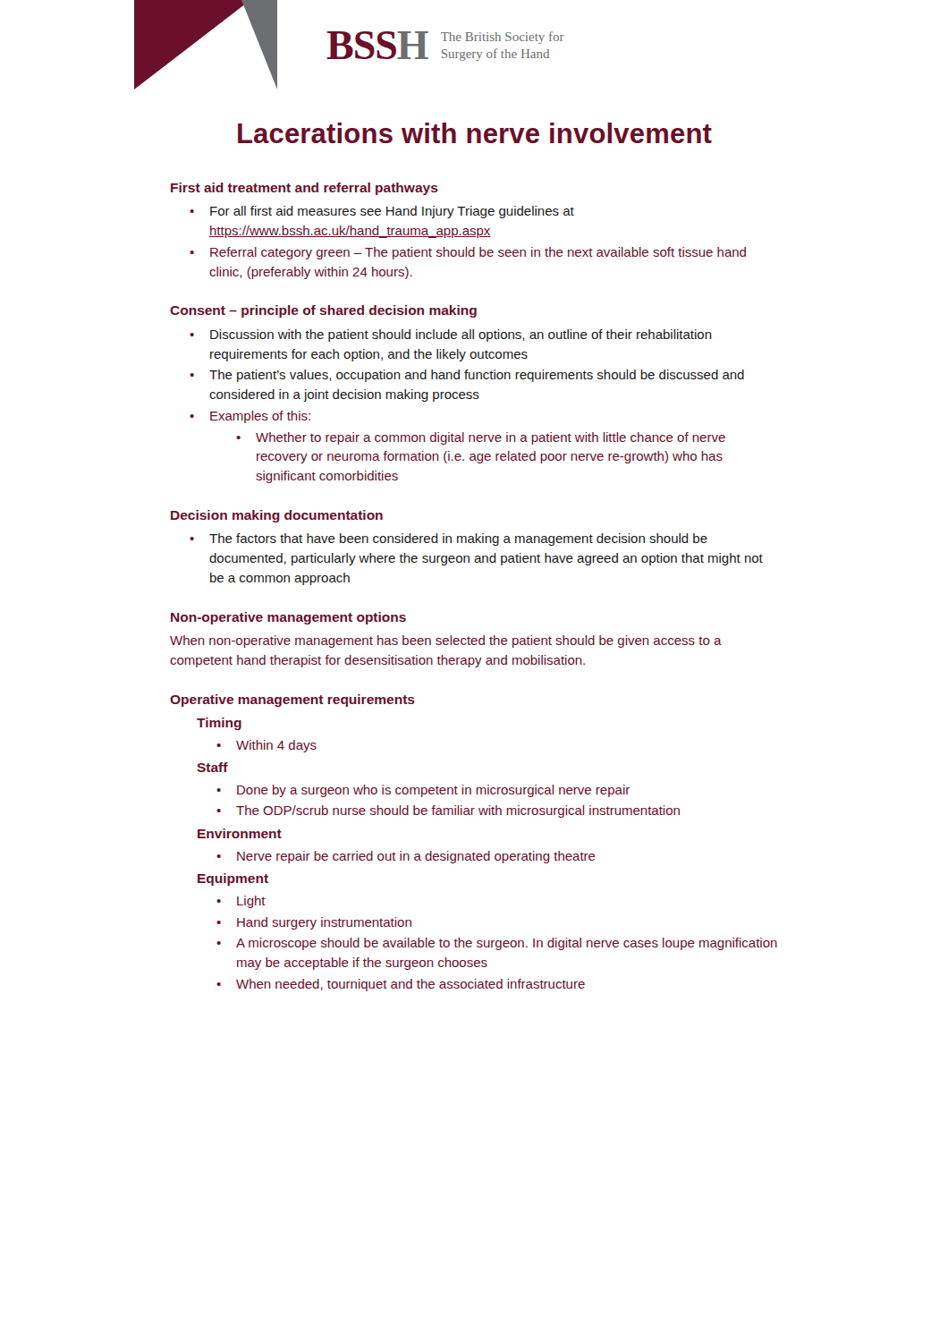BSSH
The British Society for
Surgery of the Hand
Lacerations with nerve involvement
First aid treatment and referral pathways
For all first aid measures see Hand Injury Triage guidelines at
https://www.bssh.ac.uk/hand_trauma_app.aspx
Referral category green – The patient should be seen in the next available soft tissue hand clinic, (preferably within 24 hours).
Consent – principle of shared decision making
Discussion with the patient should include all options, an outline of their rehabilitation requirements for each option, and the likely outcomes
The patient’s values, occupation and hand function requirements should be discussed and considered in a joint decision making process
Examples of this:
Whether to repair a common digital nerve in a patient with little chance of nerve recovery or neuroma formation (i.e. age related poor nerve re-growth) who has significant comorbidities
Decision making documentation
The factors that have been considered in making a management decision should be documented, particularly where the surgeon and patient have agreed an option that might not be a common approach
Non-operative management options
When non-operative management has been selected the patient should be given access to a competent hand therapist for desensitisation therapy and mobilisation.
Operative management requirements
Timing
Within 4 days
Staff
Done by a surgeon who is competent in microsurgical nerve repair
The ODP/scrub nurse should be familiar with microsurgical instrumentation
Environment
Nerve repair be carried out in a designated operating theatre
Equipment
Light
Hand surgery instrumentation
A microscope should be available to the surgeon. In digital nerve cases loupe magnification may be acceptable if the surgeon chooses
When needed, tourniquet and the associated infrastructure